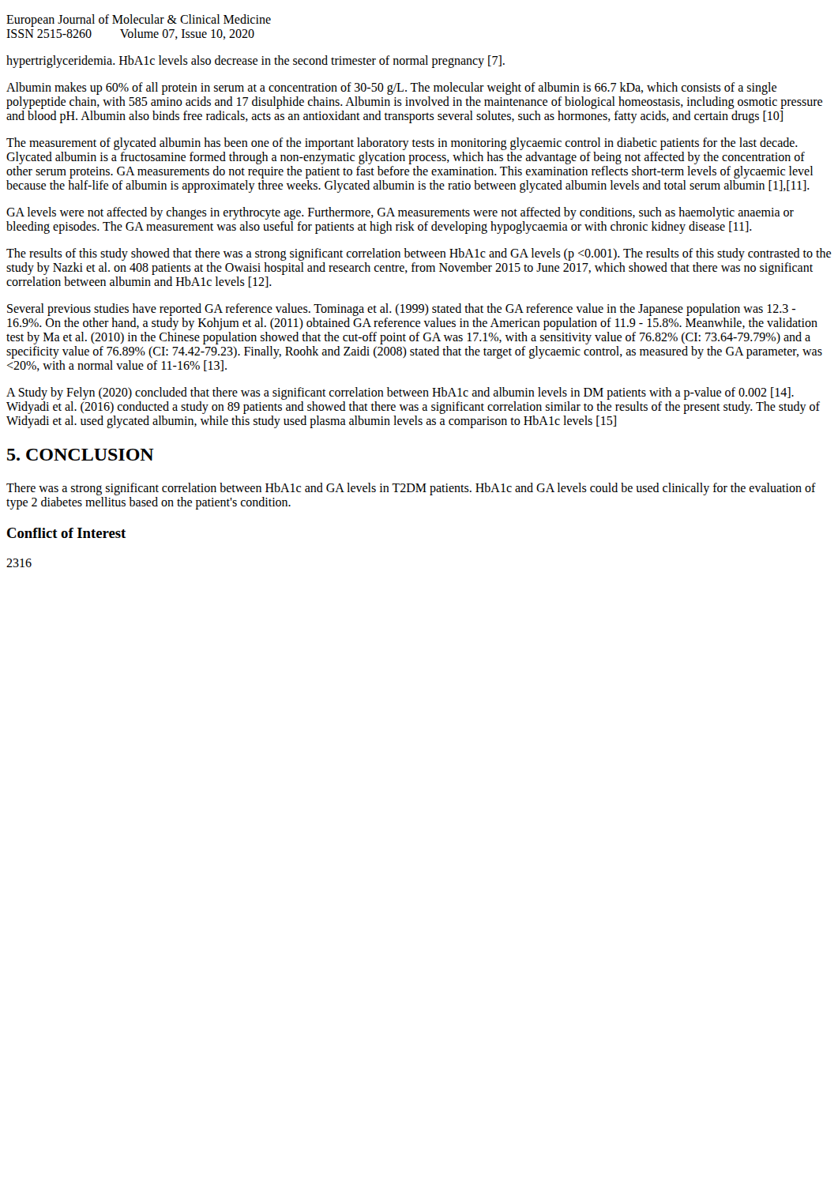European Journal of Molecular & Clinical Medicine
ISSN 2515-8260 Volume 07, Issue 10, 2020
hypertriglyceridemia. HbA1c levels also decrease in the second trimester of normal pregnancy [7].
Albumin makes up 60% of all protein in serum at a concentration of 30-50 g/L. The molecular weight of albumin is 66.7 kDa, which consists of a single polypeptide chain, with 585 amino acids and 17 disulphide chains. Albumin is involved in the maintenance of biological homeostasis, including osmotic pressure and blood pH. Albumin also binds free radicals, acts as an antioxidant and transports several solutes, such as hormones, fatty acids, and certain drugs [10]
The measurement of glycated albumin has been one of the important laboratory tests in monitoring glycaemic control in diabetic patients for the last decade. Glycated albumin is a fructosamine formed through a non-enzymatic glycation process, which has the advantage of being not affected by the concentration of other serum proteins. GA measurements do not require the patient to fast before the examination. This examination reflects short-term levels of glycaemic level because the half-life of albumin is approximately three weeks. Glycated albumin is the ratio between glycated albumin levels and total serum albumin [1],[11].
GA levels were not affected by changes in erythrocyte age. Furthermore, GA measurements were not affected by conditions, such as haemolytic anaemia or bleeding episodes. The GA measurement was also useful for patients at high risk of developing hypoglycaemia or with chronic kidney disease [11].
The results of this study showed that there was a strong significant correlation between HbA1c and GA levels (p <0.001). The results of this study contrasted to the study by Nazki et al. on 408 patients at the Owaisi hospital and research centre, from November 2015 to June 2017, which showed that there was no significant correlation between albumin and HbA1c levels [12].
Several previous studies have reported GA reference values. Tominaga et al. (1999) stated that the GA reference value in the Japanese population was 12.3 - 16.9%. On the other hand, a study by Kohjum et al. (2011) obtained GA reference values in the American population of 11.9 - 15.8%. Meanwhile, the validation test by Ma et al. (2010) in the Chinese population showed that the cut-off point of GA was 17.1%, with a sensitivity value of 76.82% (CI: 73.64-79.79%) and a specificity value of 76.89% (CI: 74.42-79.23). Finally, Roohk and Zaidi (2008) stated that the target of glycaemic control, as measured by the GA parameter, was <20%, with a normal value of 11-16% [13].
A Study by Felyn (2020) concluded that there was a significant correlation between HbA1c and albumin levels in DM patients with a p-value of 0.002 [14]. Widyadi et al. (2016) conducted a study on 89 patients and showed that there was a significant correlation similar to the results of the present study. The study of Widyadi et al. used glycated albumin, while this study used plasma albumin levels as a comparison to HbA1c levels [15]
5. CONCLUSION
There was a strong significant correlation between HbA1c and GA levels in T2DM patients. HbA1c and GA levels could be used clinically for the evaluation of type 2 diabetes mellitus based on the patient's condition.
Conflict of Interest
2316